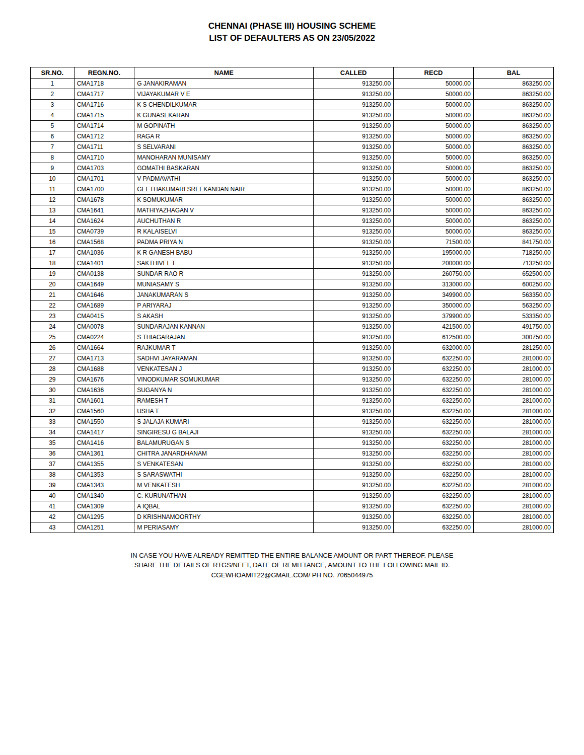CHENNAI (PHASE III) HOUSING SCHEME
LIST OF DEFAULTERS AS ON 23/05/2022
| SR.NO. | REGN.NO. | NAME | CALLED | RECD | BAL |
| --- | --- | --- | --- | --- | --- |
| 1 | CMA1718 | G JANAKIRAMAN | 913250.00 | 50000.00 | 863250.00 |
| 2 | CMA1717 | VIJAYAKUMAR V E | 913250.00 | 50000.00 | 863250.00 |
| 3 | CMA1716 | K S CHENDILKUMAR | 913250.00 | 50000.00 | 863250.00 |
| 4 | CMA1715 | K GUNASEKARAN | 913250.00 | 50000.00 | 863250.00 |
| 5 | CMA1714 | M GOPINATH | 913250.00 | 50000.00 | 863250.00 |
| 6 | CMA1712 | RAGA R | 913250.00 | 50000.00 | 863250.00 |
| 7 | CMA1711 | S SELVARANI | 913250.00 | 50000.00 | 863250.00 |
| 8 | CMA1710 | MANOHARAN MUNISAMY | 913250.00 | 50000.00 | 863250.00 |
| 9 | CMA1703 | GOMATHI BASKARAN | 913250.00 | 50000.00 | 863250.00 |
| 10 | CMA1701 | V PADMAVATHI | 913250.00 | 50000.00 | 863250.00 |
| 11 | CMA1700 | GEETHAKUMARI SREEKANDAN NAIR | 913250.00 | 50000.00 | 863250.00 |
| 12 | CMA1678 | K SOMUKUMAR | 913250.00 | 50000.00 | 863250.00 |
| 13 | CMA1641 | MATHIYAZHAGAN V | 913250.00 | 50000.00 | 863250.00 |
| 14 | CMA1624 | AUCHUTHAN R | 913250.00 | 50000.00 | 863250.00 |
| 15 | CMA0739 | R KALAISELVI | 913250.00 | 50000.00 | 863250.00 |
| 16 | CMA1568 | PADMA PRIYA N | 913250.00 | 71500.00 | 841750.00 |
| 17 | CMA1036 | K R GANESH BABU | 913250.00 | 195000.00 | 718250.00 |
| 18 | CMA1401 | SAKTHIVEL T | 913250.00 | 200000.00 | 713250.00 |
| 19 | CMA0138 | SUNDAR RAO R | 913250.00 | 260750.00 | 652500.00 |
| 20 | CMA1649 | MUNIASAMY S | 913250.00 | 313000.00 | 600250.00 |
| 21 | CMA1646 | JANAKUMARAN S | 913250.00 | 349900.00 | 563350.00 |
| 22 | CMA1689 | P ARIYARAJ | 913250.00 | 350000.00 | 563250.00 |
| 23 | CMA0415 | S AKASH | 913250.00 | 379900.00 | 533350.00 |
| 24 | CMA0078 | SUNDARAJAN KANNAN | 913250.00 | 421500.00 | 491750.00 |
| 25 | CMA0224 | S THIAGARAJAN | 913250.00 | 612500.00 | 300750.00 |
| 26 | CMA1664 | RAJKUMAR T | 913250.00 | 632000.00 | 281250.00 |
| 27 | CMA1713 | SADHVI JAYARAMAN | 913250.00 | 632250.00 | 281000.00 |
| 28 | CMA1688 | VENKATESAN J | 913250.00 | 632250.00 | 281000.00 |
| 29 | CMA1676 | VINODKUMAR SOMUKUMAR | 913250.00 | 632250.00 | 281000.00 |
| 30 | CMA1636 | SUGANYA N | 913250.00 | 632250.00 | 281000.00 |
| 31 | CMA1601 | RAMESH T | 913250.00 | 632250.00 | 281000.00 |
| 32 | CMA1560 | USHA T | 913250.00 | 632250.00 | 281000.00 |
| 33 | CMA1550 | S JALAJA KUMARI | 913250.00 | 632250.00 | 281000.00 |
| 34 | CMA1417 | SINGIRESU G BALAJI | 913250.00 | 632250.00 | 281000.00 |
| 35 | CMA1416 | BALAMURUGAN S | 913250.00 | 632250.00 | 281000.00 |
| 36 | CMA1361 | CHITRA JANARDHANAM | 913250.00 | 632250.00 | 281000.00 |
| 37 | CMA1355 | S VENKATESAN | 913250.00 | 632250.00 | 281000.00 |
| 38 | CMA1353 | S SARASWATHI | 913250.00 | 632250.00 | 281000.00 |
| 39 | CMA1343 | M VENKATESH | 913250.00 | 632250.00 | 281000.00 |
| 40 | CMA1340 | C. KURUNATHAN | 913250.00 | 632250.00 | 281000.00 |
| 41 | CMA1309 | A IQBAL | 913250.00 | 632250.00 | 281000.00 |
| 42 | CMA1295 | D KRISHNAMOORTHY | 913250.00 | 632250.00 | 281000.00 |
| 43 | CMA1251 | M PERIASAMY | 913250.00 | 632250.00 | 281000.00 |
IN CASE YOU HAVE ALREADY REMITTED THE ENTIRE BALANCE AMOUNT OR PART THEREOF. PLEASE
SHARE THE DETAILS OF RTGS/NEFT, DATE OF REMITTANCE, AMOUNT TO THE FOLLOWING MAIL ID.
CGEWHOAMIT22@GMAIL.COM/ PH NO. 7065044975